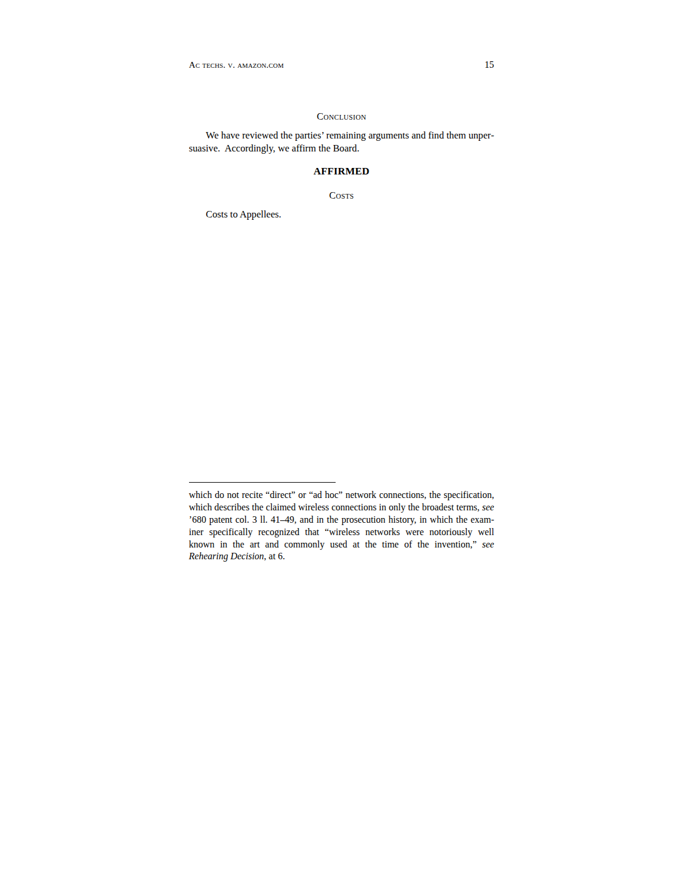AC Techs. v. Amazon.com 15
Conclusion
We have reviewed the parties’ remaining arguments and find them unpersuasive. Accordingly, we affirm the Board.
AFFIRMED
Costs
Costs to Appellees.
which do not recite “direct” or “ad hoc” network connections, the specification, which describes the claimed wireless connections in only the broadest terms, see ’680 patent col. 3 ll. 41–49, and in the prosecution history, in which the examiner specifically recognized that “wireless networks were notoriously well known in the art and commonly used at the time of the invention,” see Rehearing Decision, at 6.